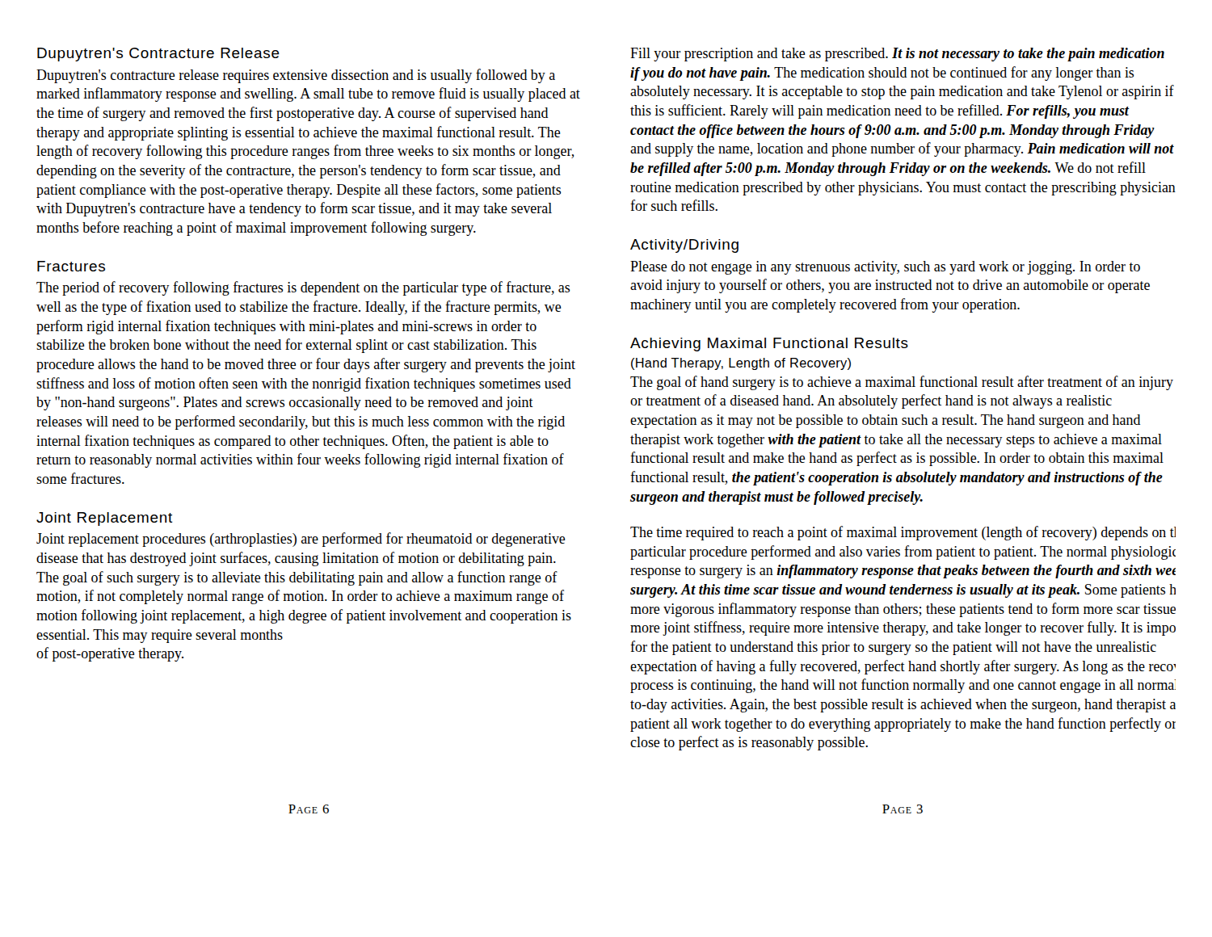Dupuytren's Contracture Release
Dupuytren's contracture release requires extensive dissection and is usually followed by a marked inflammatory response and swelling. A small tube to remove fluid is usually placed at the time of surgery and removed the first postoperative day. A course of supervised hand therapy and appropriate splinting is essential to achieve the maximal functional result. The length of recovery following this procedure ranges from three weeks to six months or longer, depending on the severity of the contracture, the person's tendency to form scar tissue, and patient compliance with the post-operative therapy. Despite all these factors, some patients with Dupuytren's contracture have a tendency to form scar tissue, and it may take several months before reaching a point of maximal improvement following surgery.
Fractures
The period of recovery following fractures is dependent on the particular type of fracture, as well as the type of fixation used to stabilize the fracture. Ideally, if the fracture permits, we perform rigid internal fixation techniques with mini-plates and mini-screws in order to stabilize the broken bone without the need for external splint or cast stabilization. This procedure allows the hand to be moved three or four days after surgery and prevents the joint stiffness and loss of motion often seen with the nonrigid fixation techniques sometimes used by "non-hand surgeons". Plates and screws occasionally need to be removed and joint releases will need to be performed secondarily, but this is much less common with the rigid internal fixation techniques as compared to other techniques. Often, the patient is able to return to reasonably normal activities within four weeks following rigid internal fixation of some fractures.
Joint Replacement
Joint replacement procedures (arthroplasties) are performed for rheumatoid or degenerative disease that has destroyed joint surfaces, causing limitation of motion or debilitating pain. The goal of such surgery is to alleviate this debilitating pain and allow a function range of motion, if not completely normal range of motion. In order to achieve a maximum range of motion following joint replacement, a high degree of patient involvement and cooperation is essential. This may require several months
of post-operative therapy.
Page 6
Fill your prescription and take as prescribed. It is not necessary to take the pain medication if you do not have pain. The medication should not be continued for any longer than is absolutely necessary. It is acceptable to stop the pain medication and take Tylenol or aspirin if this is sufficient. Rarely will pain medication need to be refilled. For refills, you must contact the office between the hours of 9:00 a.m. and 5:00 p.m. Monday through Friday and supply the name, location and phone number of your pharmacy. Pain medication will not be refilled after 5:00 p.m. Monday through Friday or on the weekends. We do not refill routine medication prescribed by other physicians. You must contact the prescribing physician for such refills.
Activity/Driving
Please do not engage in any strenuous activity, such as yard work or jogging. In order to avoid injury to yourself or others, you are instructed not to drive an automobile or operate machinery until you are completely recovered from your operation.
Achieving Maximal Functional Results
(Hand Therapy, Length of Recovery)
The goal of hand surgery is to achieve a maximal functional result after treatment of an injury or treatment of a diseased hand. An absolutely perfect hand is not always a realistic expectation as it may not be possible to obtain such a result. The hand surgeon and hand therapist work together with the patient to take all the necessary steps to achieve a maximal functional result and make the hand as perfect as is possible. In order to obtain this maximal functional result, the patient's cooperation is absolutely mandatory and instructions of the surgeon and therapist must be followed precisely.
The time required to reach a point of maximal improvement (length of recovery) depends on the particular procedure performed and also varies from patient to patient. The normal physiologic response to surgery is an inflammatory response that peaks between the fourth and sixth week after surgery. At this time scar tissue and wound tenderness is usually at its peak. Some patients have a more vigorous inflammatory response than others; these patients tend to form more scar tissue, have more joint stiffness, require more intensive therapy, and take longer to recover fully. It is important for the patient to understand this prior to surgery so the patient will not have the unrealistic expectation of having a fully recovered, perfect hand shortly after surgery. As long as the recovery process is continuing, the hand will not function normally and one cannot engage in all normal day-to-day activities. Again, the best possible result is achieved when the surgeon, hand therapist and patient all work together to do everything appropriately to make the hand function perfectly or as close to perfect as is reasonably possible.
Page 3